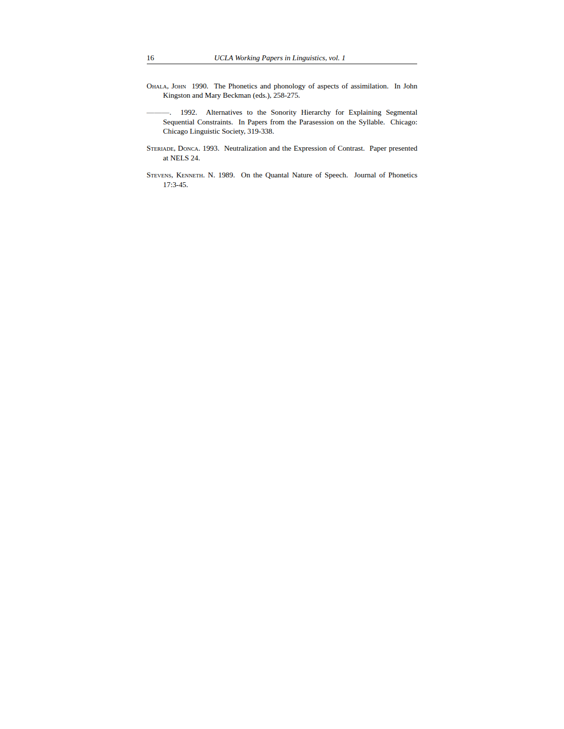16 UCLA Working Papers in Linguistics, vol. 1
Ohala, John 1990. The Phonetics and phonology of aspects of assimilation. In John Kingston and Mary Beckman (eds.), 258-275.
———. 1992. Alternatives to the Sonority Hierarchy for Explaining Segmental Sequential Constraints. In Papers from the Parasession on the Syllable. Chicago: Chicago Linguistic Society, 319-338.
Steriade, Donca. 1993. Neutralization and the Expression of Contrast. Paper presented at NELS 24.
Stevens, Kenneth. N. 1989. On the Quantal Nature of Speech. Journal of Phonetics 17:3-45.